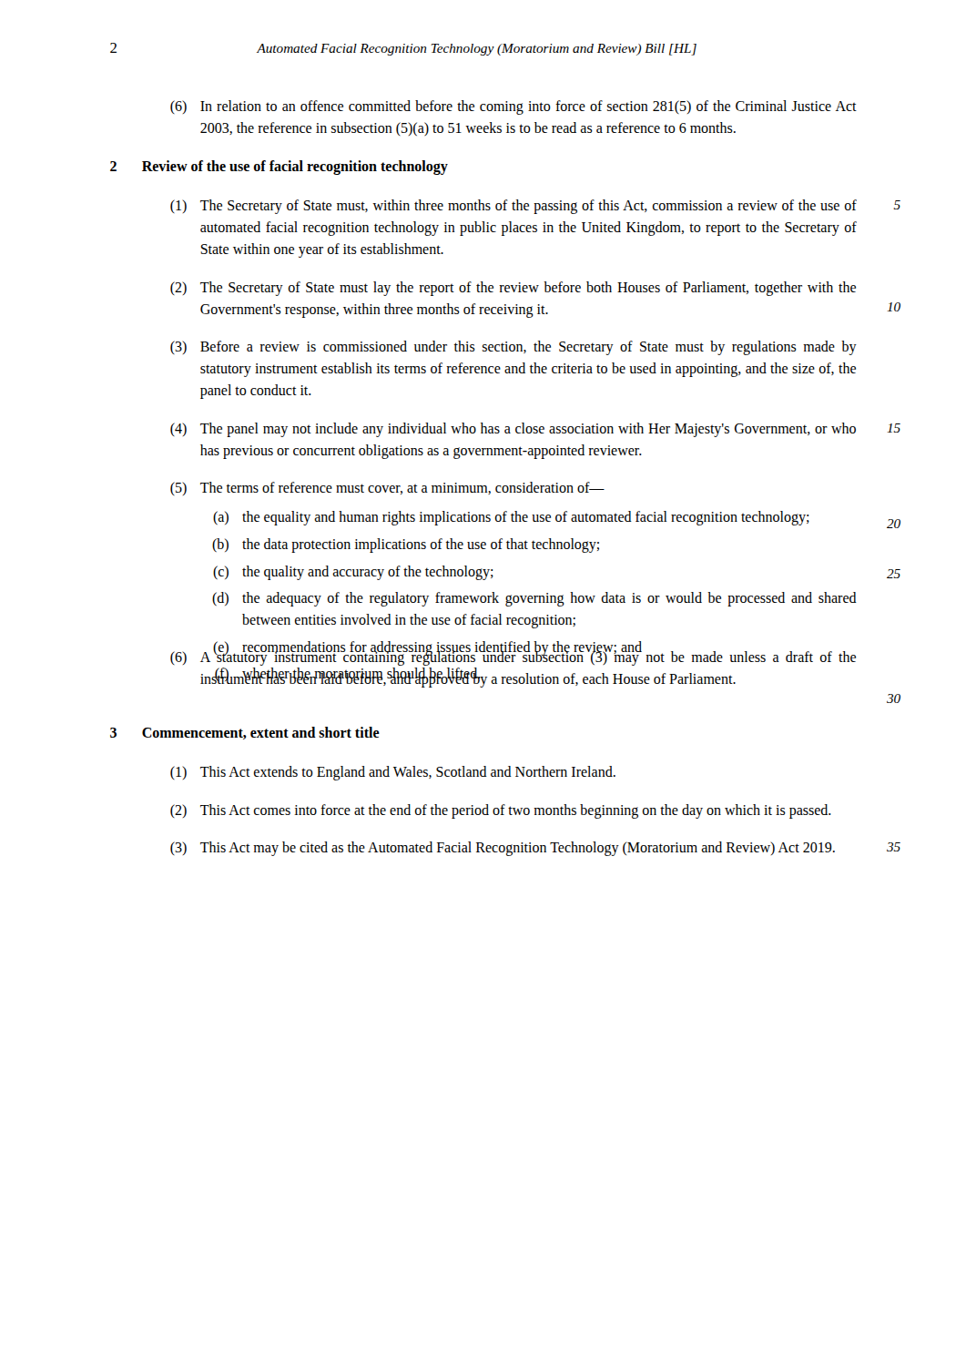2 Automated Facial Recognition Technology (Moratorium and Review) Bill [HL]
(6) In relation to an offence committed before the coming into force of section 281(5) of the Criminal Justice Act 2003, the reference in subsection (5)(a) to 51 weeks is to be read as a reference to 6 months.
2 Review of the use of facial recognition technology
(1) The Secretary of State must, within three months of the passing of this Act, commission a review of the use of automated facial recognition technology in public places in the United Kingdom, to report to the Secretary of State within one year of its establishment. 5
(2) The Secretary of State must lay the report of the review before both Houses of Parliament, together with the Government's response, within three months of receiving it. 10
(3) Before a review is commissioned under this section, the Secretary of State must by regulations made by statutory instrument establish its terms of reference and the criteria to be used in appointing, and the size of, the panel to conduct it.
(4) The panel may not include any individual who has a close association with Her Majesty's Government, or who has previous or concurrent obligations as a government-appointed reviewer. 15
(5) The terms of reference must cover, at a minimum, consideration of—
(a) the equality and human rights implications of the use of automated facial recognition technology;
(b) the data protection implications of the use of that technology;
(c) the quality and accuracy of the technology;
(d) the adequacy of the regulatory framework governing how data is or would be processed and shared between entities involved in the use of facial recognition;
(e) recommendations for addressing issues identified by the review; and
(f) whether the moratorium should be lifted.
20
25
(6) A statutory instrument containing regulations under subsection (3) may not be made unless a draft of the instrument has been laid before, and approved by a resolution of, each House of Parliament. 30
3 Commencement, extent and short title
(1) This Act extends to England and Wales, Scotland and Northern Ireland.
(2) This Act comes into force at the end of the period of two months beginning on the day on which it is passed.
(3) This Act may be cited as the Automated Facial Recognition Technology (Moratorium and Review) Act 2019. 35